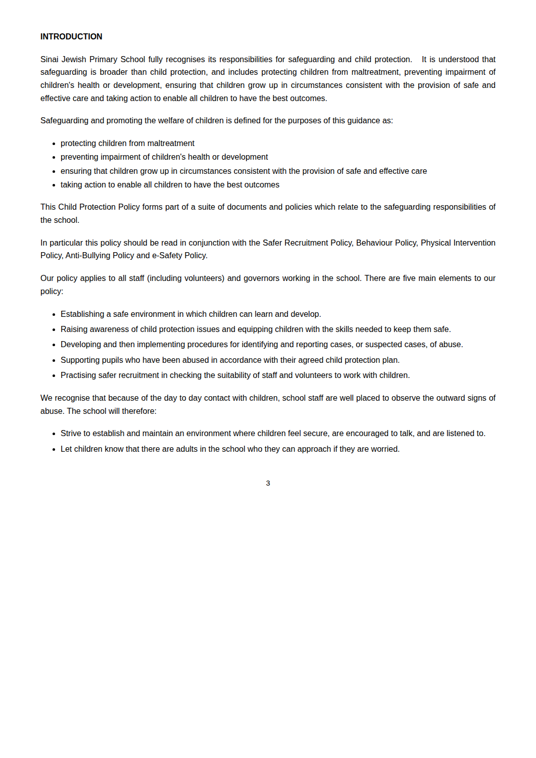INTRODUCTION
Sinai Jewish Primary School fully recognises its responsibilities for safeguarding and child protection. It is understood that safeguarding is broader than child protection, and includes protecting children from maltreatment, preventing impairment of children's health or development, ensuring that children grow up in circumstances consistent with the provision of safe and effective care and taking action to enable all children to have the best outcomes.
Safeguarding and promoting the welfare of children is defined for the purposes of this guidance as:
protecting children from maltreatment
preventing impairment of children's health or development
ensuring that children grow up in circumstances consistent with the provision of safe and effective care
taking action to enable all children to have the best outcomes
This Child Protection Policy forms part of a suite of documents and policies which relate to the safeguarding responsibilities of the school.
In particular this policy should be read in conjunction with the Safer Recruitment Policy, Behaviour Policy, Physical Intervention Policy, Anti-Bullying Policy and e-Safety Policy.
Our policy applies to all staff (including volunteers) and governors working in the school. There are five main elements to our policy:
Establishing a safe environment in which children can learn and develop.
Raising awareness of child protection issues and equipping children with the skills needed to keep them safe.
Developing and then implementing procedures for identifying and reporting cases, or suspected cases, of abuse.
Supporting pupils who have been abused in accordance with their agreed child protection plan.
Practising safer recruitment in checking the suitability of staff and volunteers to work with children.
We recognise that because of the day to day contact with children, school staff are well placed to observe the outward signs of abuse. The school will therefore:
Strive to establish and maintain an environment where children feel secure, are encouraged to talk, and are listened to.
Let children know that there are adults in the school who they can approach if they are worried.
3